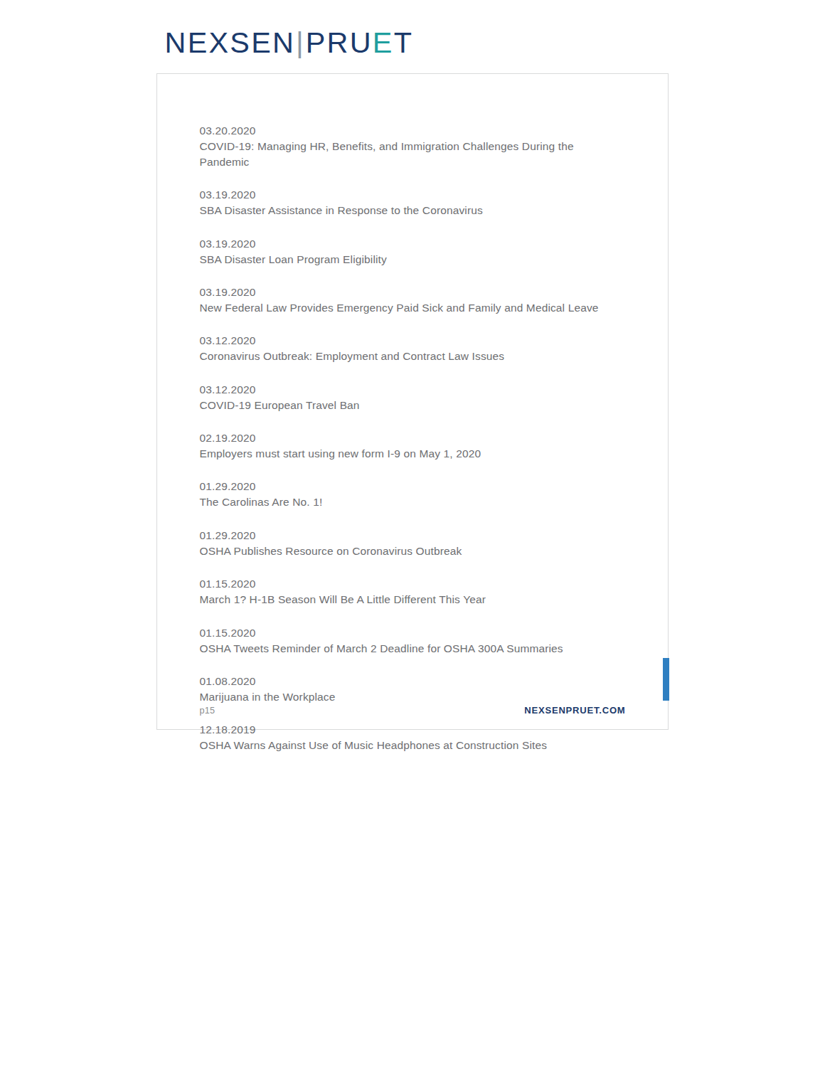NEXSEN|PRUET
03.20.2020 COVID-19: Managing HR, Benefits, and Immigration Challenges During the Pandemic
03.19.2020 SBA Disaster Assistance in Response to the Coronavirus
03.19.2020 SBA Disaster Loan Program Eligibility
03.19.2020 New Federal Law Provides Emergency Paid Sick and Family and Medical Leave
03.12.2020 Coronavirus Outbreak: Employment and Contract Law Issues
03.12.2020 COVID-19 European Travel Ban
02.19.2020 Employers must start using new form I-9 on May 1, 2020
01.29.2020 The Carolinas Are No. 1!
01.29.2020 OSHA Publishes Resource on Coronavirus Outbreak
01.15.2020 March 1? H-1B Season Will Be A Little Different This Year
01.15.2020 OSHA Tweets Reminder of March 2 Deadline for OSHA 300A Summaries
01.08.2020 Marijuana in the Workplace
12.18.2019 OSHA Warns Against Use of Music Headphones at Construction Sites
10.16.2019 Department of Labor Announces Notice of Proposed Rulemaking to Expand Tip Pooling Practices for Employers
10.09.2019 Whistleblower Protections and Retaliation Risks
p15 NEXSENPRUET.COM